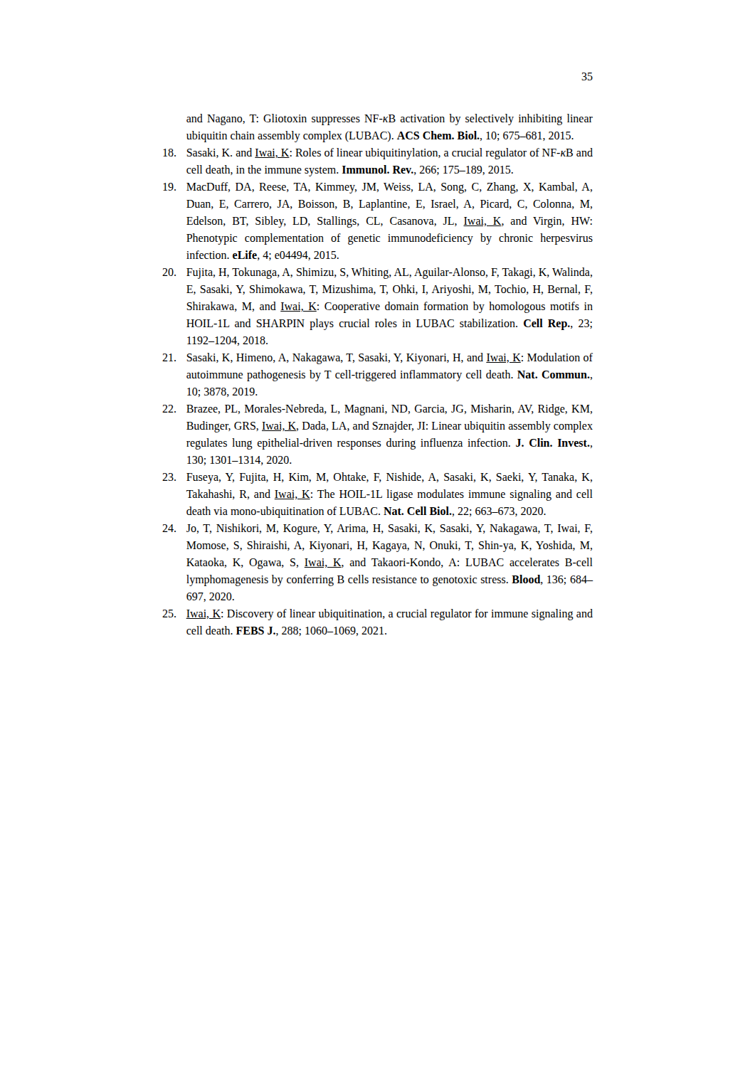35
and Nagano, T: Gliotoxin suppresses NF-κ B activation by selectively inhibiting linear ubiquitin chain assembly complex (LUBAC). ACS Chem. Biol., 10; 675–681, 2015.
18. Sasaki, K. and Iwai, K: Roles of linear ubiquitinylation, a crucial regulator of NF-κ B and cell death, in the immune system. Immunol. Rev., 266; 175–189, 2015.
19. MacDuff, DA, Reese, TA, Kimmey, JM, Weiss, LA, Song, C, Zhang, X, Kambal, A, Duan, E, Carrero, JA, Boisson, B, Laplantine, E, Israel, A, Picard, C, Colonna, M, Edelson, BT, Sibley, LD, Stallings, CL, Casanova, JL, Iwai, K, and Virgin, HW: Phenotypic complementation of genetic immunodeficiency by chronic herpesvirus infection. eLife, 4; e04494, 2015.
20. Fujita, H, Tokunaga, A, Shimizu, S, Whiting, AL, Aguilar-Alonso, F, Takagi, K, Walinda, E, Sasaki, Y, Shimokawa, T, Mizushima, T, Ohki, I, Ariyoshi, M, Tochio, H, Bernal, F, Shirakawa, M, and Iwai, K: Cooperative domain formation by homologous motifs in HOIL-1L and SHARPIN plays crucial roles in LUBAC stabilization. Cell Rep., 23; 1192–1204, 2018.
21. Sasaki, K, Himeno, A, Nakagawa, T, Sasaki, Y, Kiyonari, H, and Iwai, K: Modulation of autoimmune pathogenesis by T cell-triggered inflammatory cell death. Nat. Commun., 10; 3878, 2019.
22. Brazee, PL, Morales-Nebreda, L, Magnani, ND, Garcia, JG, Misharin, AV, Ridge, KM, Budinger, GRS, Iwai, K, Dada, LA, and Sznajder, JI: Linear ubiquitin assembly complex regulates lung epithelial-driven responses during influenza infection. J. Clin. Invest., 130; 1301–1314, 2020.
23. Fuseya, Y, Fujita, H, Kim, M, Ohtake, F, Nishide, A, Sasaki, K, Saeki, Y, Tanaka, K, Takahashi, R, and Iwai, K: The HOIL-1L ligase modulates immune signaling and cell death via mono-ubiquitination of LUBAC. Nat. Cell Biol., 22; 663–673, 2020.
24. Jo, T, Nishikori, M, Kogure, Y, Arima, H, Sasaki, K, Sasaki, Y, Nakagawa, T, Iwai, F, Momose, S, Shiraishi, A, Kiyonari, H, Kagaya, N, Onuki, T, Shin-ya, K, Yoshida, M, Kataoka, K, Ogawa, S, Iwai, K, and Takaori-Kondo, A: LUBAC accelerates B-cell lymphomagenesis by conferring B cells resistance to genotoxic stress. Blood, 136; 684–697, 2020.
25. Iwai, K: Discovery of linear ubiquitination, a crucial regulator for immune signaling and cell death. FEBS J., 288; 1060–1069, 2021.